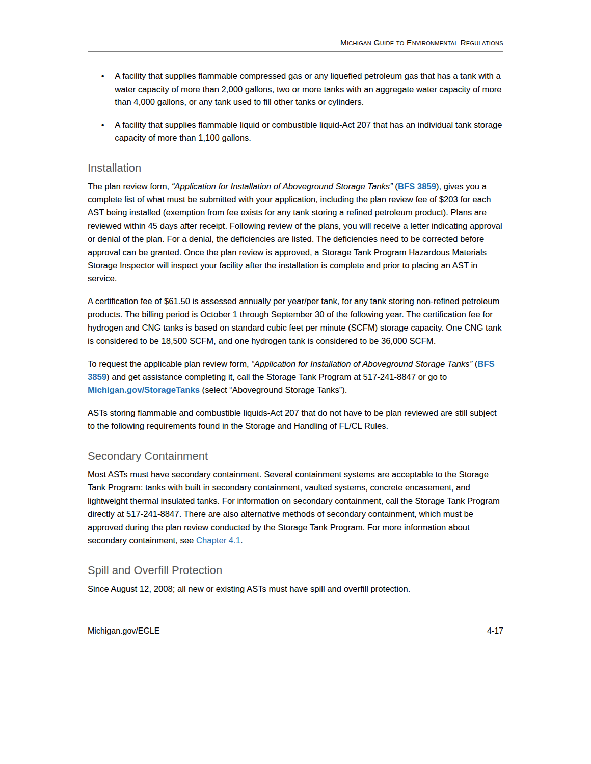Michigan Guide to Environmental Regulations
A facility that supplies flammable compressed gas or any liquefied petroleum gas that has a tank with a water capacity of more than 2,000 gallons, two or more tanks with an aggregate water capacity of more than 4,000 gallons, or any tank used to fill other tanks or cylinders.
A facility that supplies flammable liquid or combustible liquid-Act 207 that has an individual tank storage capacity of more than 1,100 gallons.
Installation
The plan review form, “Application for Installation of Aboveground Storage Tanks” (BFS 3859), gives you a complete list of what must be submitted with your application, including the plan review fee of $203 for each AST being installed (exemption from fee exists for any tank storing a refined petroleum product). Plans are reviewed within 45 days after receipt. Following review of the plans, you will receive a letter indicating approval or denial of the plan. For a denial, the deficiencies are listed. The deficiencies need to be corrected before approval can be granted. Once the plan review is approved, a Storage Tank Program Hazardous Materials Storage Inspector will inspect your facility after the installation is complete and prior to placing an AST in service.
A certification fee of $61.50 is assessed annually per year/per tank, for any tank storing non-refined petroleum products. The billing period is October 1 through September 30 of the following year. The certification fee for hydrogen and CNG tanks is based on standard cubic feet per minute (SCFM) storage capacity. One CNG tank is considered to be 18,500 SCFM, and one hydrogen tank is considered to be 36,000 SCFM.
To request the applicable plan review form, “Application for Installation of Aboveground Storage Tanks” (BFS 3859) and get assistance completing it, call the Storage Tank Program at 517-241-8847 or go to Michigan.gov/StorageTanks (select “Aboveground Storage Tanks”).
ASTs storing flammable and combustible liquids-Act 207 that do not have to be plan reviewed are still subject to the following requirements found in the Storage and Handling of FL/CL Rules.
Secondary Containment
Most ASTs must have secondary containment. Several containment systems are acceptable to the Storage Tank Program: tanks with built in secondary containment, vaulted systems, concrete encasement, and lightweight thermal insulated tanks. For information on secondary containment, call the Storage Tank Program directly at 517-241-8847. There are also alternative methods of secondary containment, which must be approved during the plan review conducted by the Storage Tank Program. For more information about secondary containment, see Chapter 4.1.
Spill and Overfill Protection
Since August 12, 2008; all new or existing ASTs must have spill and overfill protection.
Michigan.gov/EGLE 4-17